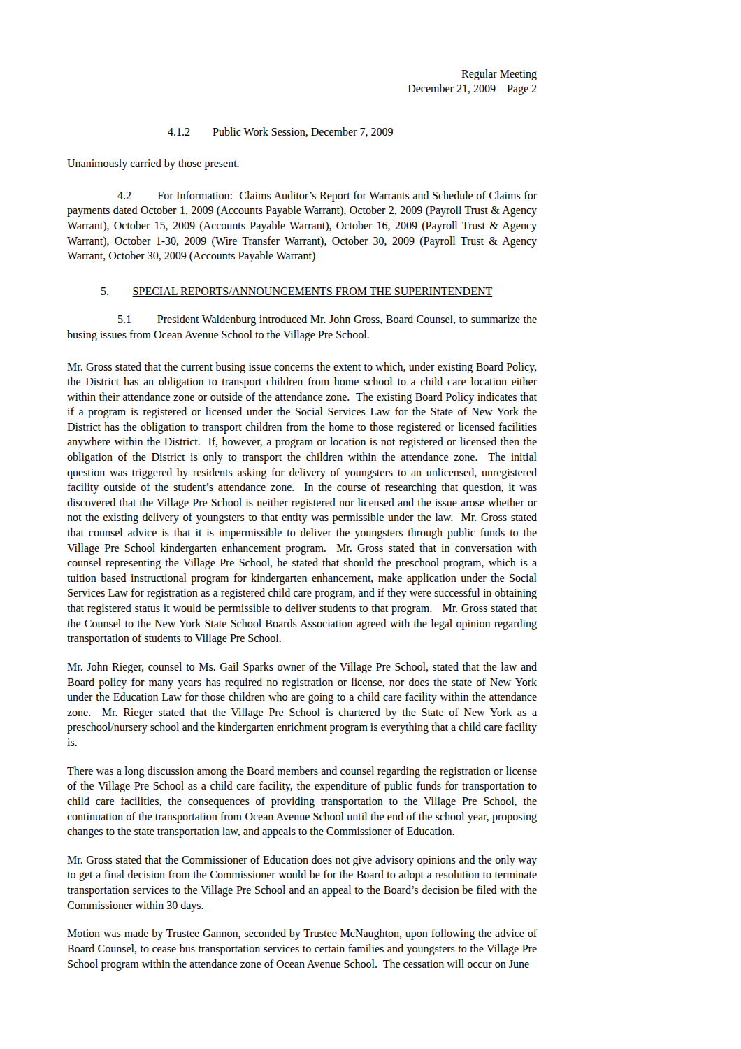Regular Meeting
December 21, 2009 – Page 2
4.1.2 Public Work Session, December 7, 2009
Unanimously carried by those present.
4.2 For Information: Claims Auditor’s Report for Warrants and Schedule of Claims for payments dated October 1, 2009 (Accounts Payable Warrant), October 2, 2009 (Payroll Trust & Agency Warrant), October 15, 2009 (Accounts Payable Warrant), October 16, 2009 (Payroll Trust & Agency Warrant), October 1-30, 2009 (Wire Transfer Warrant), October 30, 2009 (Payroll Trust & Agency Warrant, October 30, 2009 (Accounts Payable Warrant)
5. SPECIAL REPORTS/ANNOUNCEMENTS FROM THE SUPERINTENDENT
5.1 President Waldenburg introduced Mr. John Gross, Board Counsel, to summarize the busing issues from Ocean Avenue School to the Village Pre School.
Mr. Gross stated that the current busing issue concerns the extent to which, under existing Board Policy, the District has an obligation to transport children from home school to a child care location either within their attendance zone or outside of the attendance zone. The existing Board Policy indicates that if a program is registered or licensed under the Social Services Law for the State of New York the District has the obligation to transport children from the home to those registered or licensed facilities anywhere within the District. If, however, a program or location is not registered or licensed then the obligation of the District is only to transport the children within the attendance zone. The initial question was triggered by residents asking for delivery of youngsters to an unlicensed, unregistered facility outside of the student’s attendance zone. In the course of researching that question, it was discovered that the Village Pre School is neither registered nor licensed and the issue arose whether or not the existing delivery of youngsters to that entity was permissible under the law. Mr. Gross stated that counsel advice is that it is impermissible to deliver the youngsters through public funds to the Village Pre School kindergarten enhancement program. Mr. Gross stated that in conversation with counsel representing the Village Pre School, he stated that should the preschool program, which is a tuition based instructional program for kindergarten enhancement, make application under the Social Services Law for registration as a registered child care program, and if they were successful in obtaining that registered status it would be permissible to deliver students to that program. Mr. Gross stated that the Counsel to the New York State School Boards Association agreed with the legal opinion regarding transportation of students to Village Pre School.
Mr. John Rieger, counsel to Ms. Gail Sparks owner of the Village Pre School, stated that the law and Board policy for many years has required no registration or license, nor does the state of New York under the Education Law for those children who are going to a child care facility within the attendance zone. Mr. Rieger stated that the Village Pre School is chartered by the State of New York as a preschool/nursery school and the kindergarten enrichment program is everything that a child care facility is.
There was a long discussion among the Board members and counsel regarding the registration or license of the Village Pre School as a child care facility, the expenditure of public funds for transportation to child care facilities, the consequences of providing transportation to the Village Pre School, the continuation of the transportation from Ocean Avenue School until the end of the school year, proposing changes to the state transportation law, and appeals to the Commissioner of Education.
Mr. Gross stated that the Commissioner of Education does not give advisory opinions and the only way to get a final decision from the Commissioner would be for the Board to adopt a resolution to terminate transportation services to the Village Pre School and an appeal to the Board’s decision be filed with the Commissioner within 30 days.
Motion was made by Trustee Gannon, seconded by Trustee McNaughton, upon following the advice of Board Counsel, to cease bus transportation services to certain families and youngsters to the Village Pre School program within the attendance zone of Ocean Avenue School. The cessation will occur on June